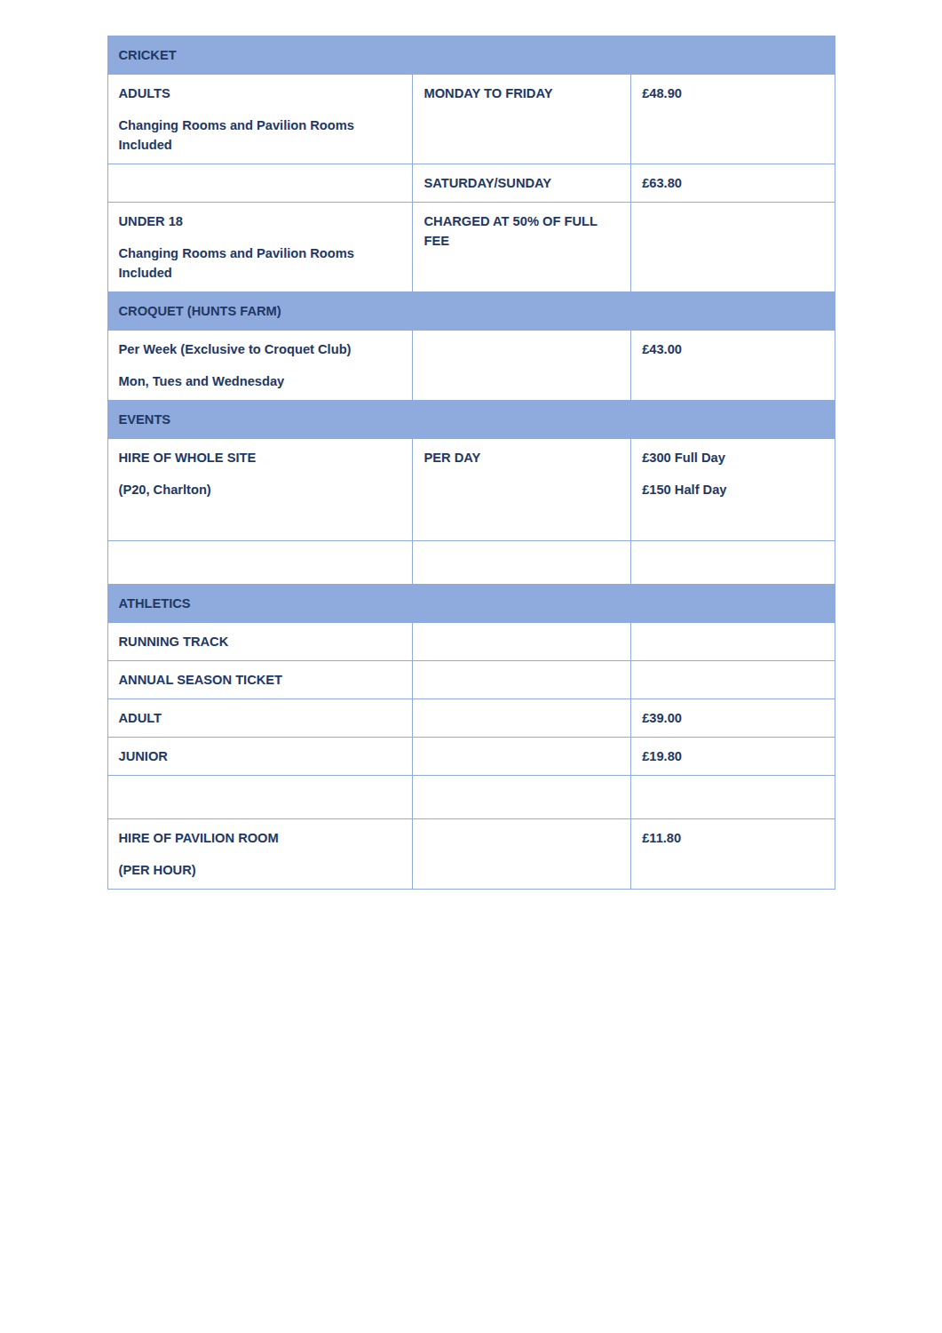| CRICKET | | |
| ADULTS Changing Rooms and Pavilion Rooms Included | MONDAY TO FRIDAY | £48.90 |
| | SATURDAY/SUNDAY | £63.80 |
| UNDER 18 Changing Rooms and Pavilion Rooms Included | CHARGED AT 50% OF FULL FEE | |
| CROQUET (HUNTS FARM) | | |
| Per Week (Exclusive to Croquet Club) Mon, Tues and Wednesday | | £43.00 |
| EVENTS | | |
| HIRE OF WHOLE SITE (P20, Charlton) | PER DAY | £300 Full Day £150 Half Day |
| ATHLETICS | | |
| RUNNING TRACK | | |
| ANNUAL SEASON TICKET | | |
| ADULT | | £39.00 |
| JUNIOR | | £19.80 |
| HIRE OF PAVILION ROOM (PER HOUR) | | £11.80 |